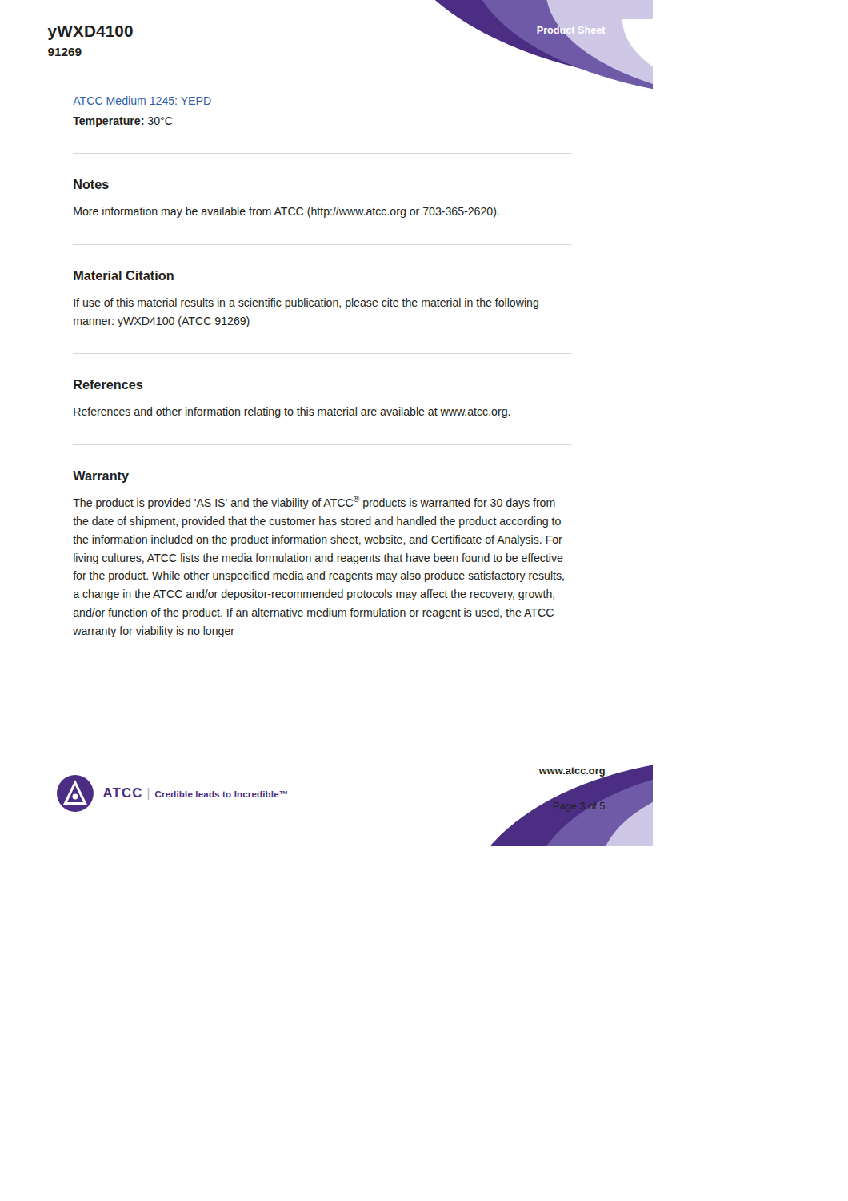yWXD4100
91269
Product Sheet
ATCC Medium 1245: YEPD
Temperature: 30°C
Notes
More information may be available from ATCC (http://www.atcc.org or 703-365-2620).
Material Citation
If use of this material results in a scientific publication, please cite the material in the following manner: yWXD4100 (ATCC 91269)
References
References and other information relating to this material are available at www.atcc.org.
Warranty
The product is provided 'AS IS' and the viability of ATCC® products is warranted for 30 days from the date of shipment, provided that the customer has stored and handled the product according to the information included on the product information sheet, website, and Certificate of Analysis. For living cultures, ATCC lists the media formulation and reagents that have been found to be effective for the product. While other unspecified media and reagents may also produce satisfactory results, a change in the ATCC and/or depositor-recommended protocols may affect the recovery, growth, and/or function of the product. If an alternative medium formulation or reagent is used, the ATCC warranty for viability is no longer
ATCC|Credible leads to Incredible™
www.atcc.org
Page 3 of 5